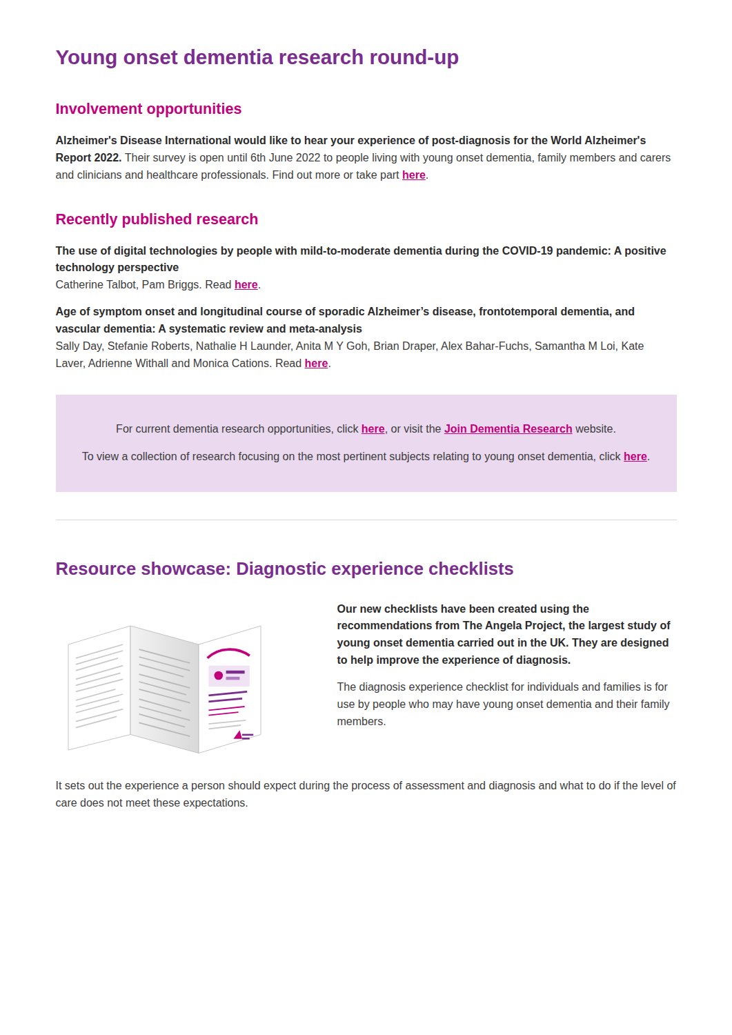Young onset dementia research round-up
Involvement opportunities
Alzheimer's Disease International would like to hear your experience of post-diagnosis for the World Alzheimer's Report 2022. Their survey is open until 6th June 2022 to people living with young onset dementia, family members and carers and clinicians and healthcare professionals. Find out more or take part here.
Recently published research
The use of digital technologies by people with mild-to-moderate dementia during the COVID-19 pandemic: A positive technology perspective
Catherine Talbot, Pam Briggs. Read here.
Age of symptom onset and longitudinal course of sporadic Alzheimer’s disease, frontotemporal dementia, and vascular dementia: A systematic review and meta-analysis
Sally Day, Stefanie Roberts, Nathalie H Launder, Anita M Y Goh, Brian Draper, Alex Bahar-Fuchs, Samantha M Loi, Kate Laver, Adrienne Withall and Monica Cations. Read here.
For current dementia research opportunities, click here, or visit the Join Dementia Research website.
To view a collection of research focusing on the most pertinent subjects relating to young onset dementia, click here.
Resource showcase: Diagnostic experience checklists
Our new checklists have been created using the recommendations from The Angela Project, the largest study of young onset dementia carried out in the UK. They are designed to help improve the experience of diagnosis.
The diagnosis experience checklist for individuals and families is for use by people who may have young onset dementia and their family members.
It sets out the experience a person should expect during the process of assessment and diagnosis and what to do if the level of care does not meet these expectations.